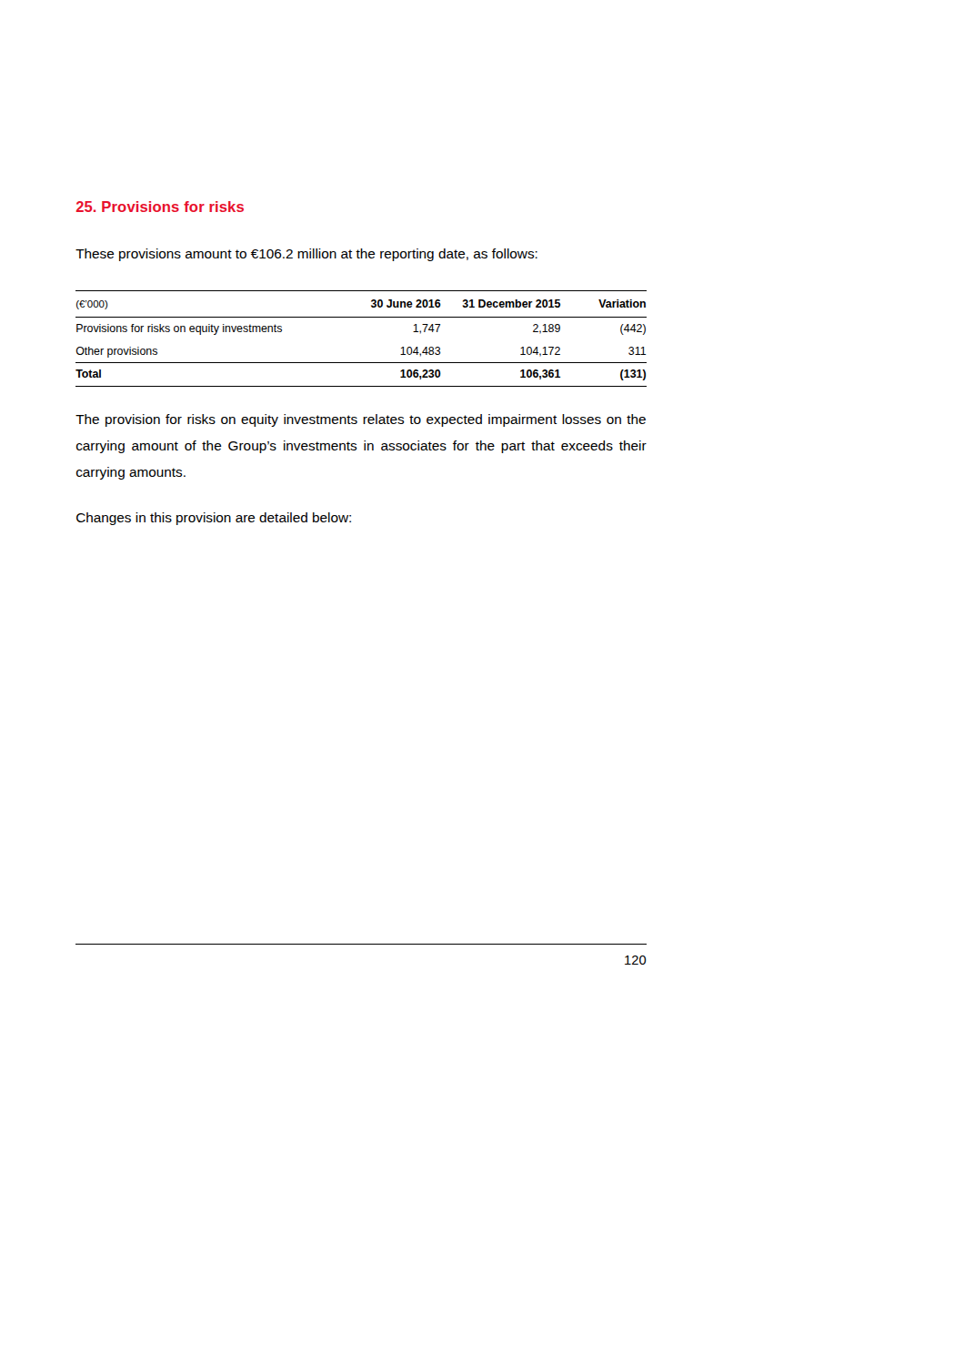25. Provisions for risks
These provisions amount to €106.2 million at the reporting date, as follows:
| (€’000) | 30 June 2016 | 31 December 2015 | Variation |
| --- | --- | --- | --- |
| Provisions for risks on equity investments | 1,747 | 2,189 | (442) |
| Other provisions | 104,483 | 104,172 | 311 |
| Total | 106,230 | 106,361 | (131) |
The provision for risks on equity investments relates to expected impairment losses on the carrying amount of the Group’s investments in associates for the part that exceeds their carrying amounts.
Changes in this provision are detailed below:
120